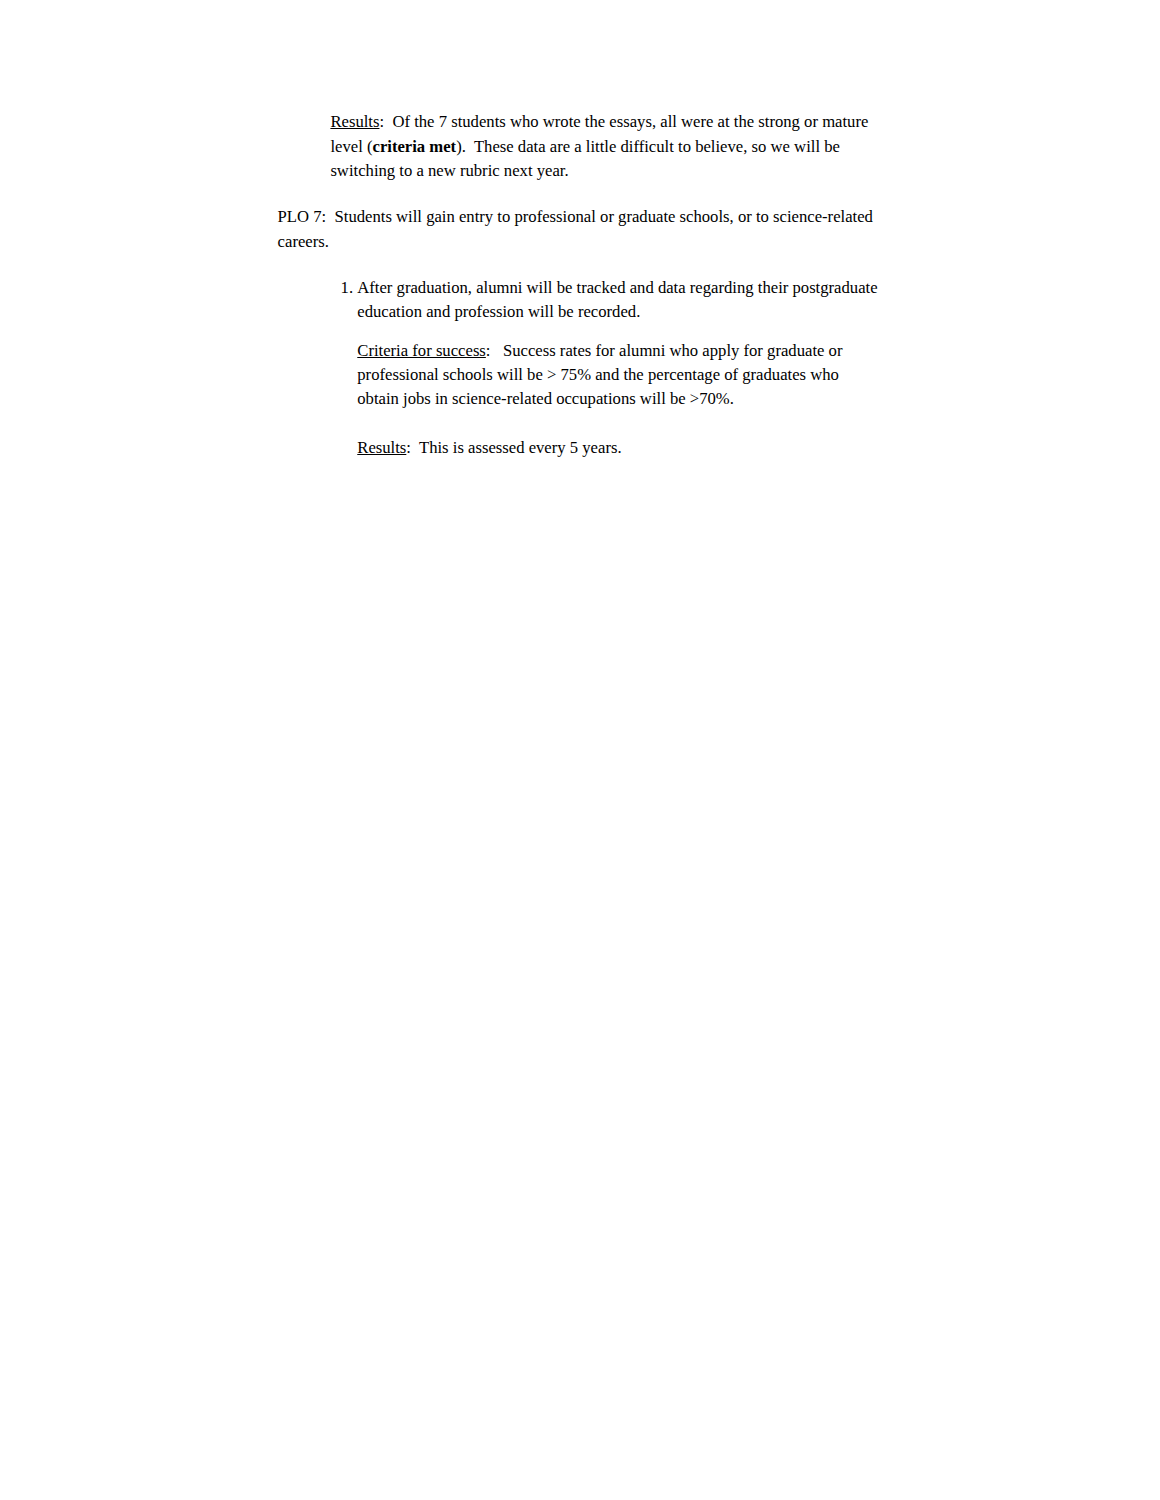Results: Of the 7 students who wrote the essays, all were at the strong or mature level (criteria met). These data are a little difficult to believe, so we will be switching to a new rubric next year.
PLO 7: Students will gain entry to professional or graduate schools, or to science-related careers.
After graduation, alumni will be tracked and data regarding their postgraduate education and profession will be recorded.
Criteria for success: Success rates for alumni who apply for graduate or professional schools will be > 75% and the percentage of graduates who obtain jobs in science-related occupations will be >70%.
Results: This is assessed every 5 years.